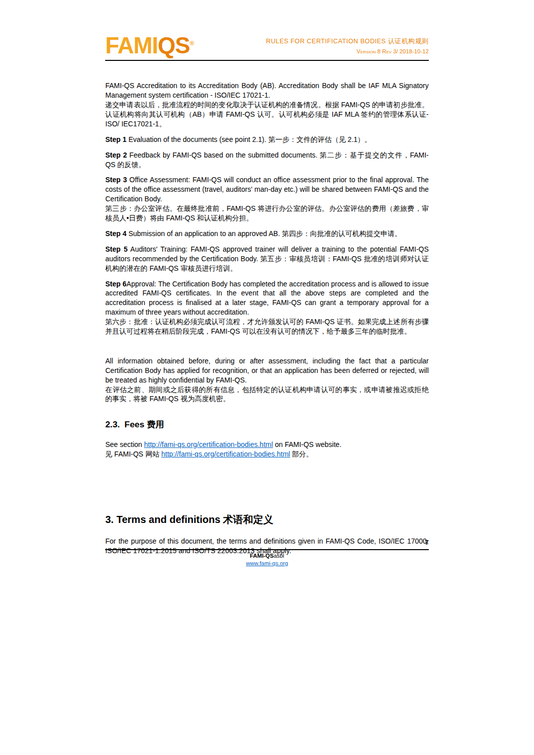FAMI QS®
Rules for Certification Bodies 认证机构规则
Version 8 Rev 3/ 2018-10-12
FAMI-QS Accreditation to its Accreditation Body (AB). Accreditation Body shall be IAF MLA Signatory Management system certification - ISO/IEC 17021-1.
递交申请表以后，批准流程的时间的变化取决于认证机构的准备情况。根据 FAMI-QS 的申请初步批准。认证机构将向其认可机构（AB）申请 FAMI-QS 认可。认可机构必须是 IAF MLA 签约的管理体系认证- ISO/ IEC17021-1。
Step 1 Evaluation of the documents (see point 2.1). 第一步：文件的评估（见 2.1）。
Step 2 Feedback by FAMI-QS based on the submitted documents. 第二步：基于提交的文件，FAMI-QS 的反馈。
Step 3 Office Assessment: FAMI-QS will conduct an office assessment prior to the final approval. The costs of the office assessment (travel, auditors' man-day etc.) will be shared between FAMI-QS and the Certification Body.
第三步：办公室评估。在最终批准前，FAMI-QS 将进行办公室的评估。办公室评估的费用（差旅费，审核员人•日费）将由 FAMI-QS 和认证机构分担。
Step 4 Submission of an application to an approved AB. 第四步：向批准的认可机构提交申请。
Step 5 Auditors' Training: FAMI-QS approved trainer will deliver a training to the potential FAMI-QS auditors recommended by the Certification Body. 第五步：审核员培训：FAMI-QS 批准的培训师对认证机构的潜在的 FAMI-QS 审核员进行培训。
Step 6 Approval: The Certification Body has completed the accreditation process and is allowed to issue accredited FAMI-QS certificates. In the event that all the above steps are completed and the accreditation process is finalised at a later stage, FAMI-QS can grant a temporary approval for a maximum of three years without accreditation.
第六步：批准：认证机构必须完成认可流程，才允许颁发认可的 FAMI-QS 证书。如果完成上述所有步骤并且认可过程将在稍后阶段完成，FAMI-QS 可以在没有认可的情况下，给予最多三年的临时批准。
All information obtained before, during or after assessment, including the fact that a particular Certification Body has applied for recognition, or that an application has been deferred or rejected, will be treated as highly confidential by FAMI-QS.
在评估之前、期间或之后获得的所有信息，包括特定的认证机构申请认可的事实，或申请被推迟或拒绝的事实，将被 FAMI-QS 视为高度机密。
2.3. Fees 费用
See section http://fami-qs.org/certification-bodies.html on FAMI-QS website.
见 FAMI-QS 网站 http://fami-qs.org/certification-bodies.html 部分。
3. Terms and definitions 术语和定义
For the purpose of this document, the terms and definitions given in FAMI-QS Code, ISO/IEC 17000, ISO/IEC 17021-1:2015 and ISO/TS 22003:2013 shall apply.
7
FAMI-QSasbl
www.fami-qs.org